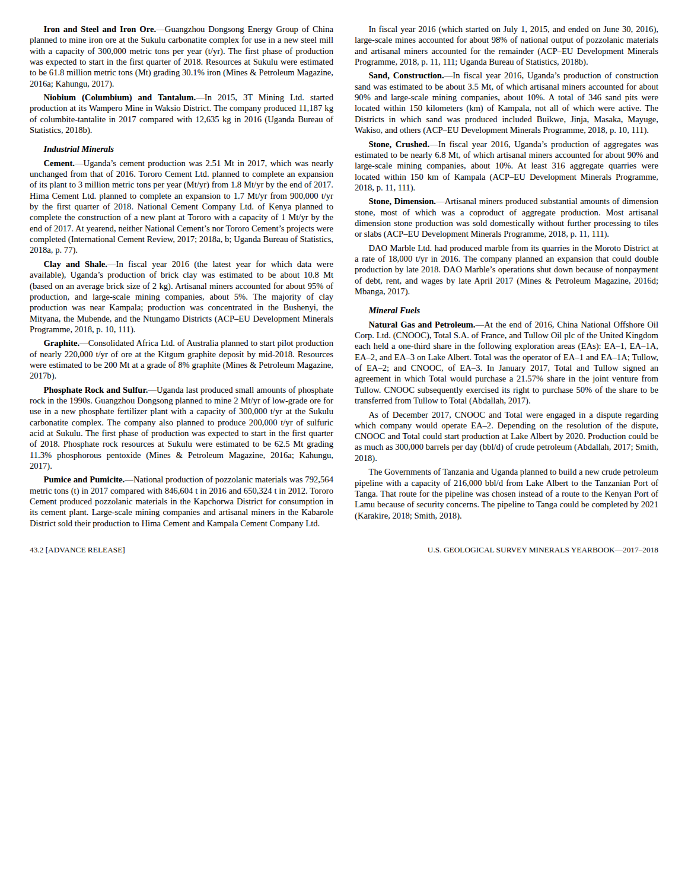Iron and Steel and Iron Ore.—Guangzhou Dongsong Energy Group of China planned to mine iron ore at the Sukulu carbonatite complex for use in a new steel mill with a capacity of 300,000 metric tons per year (t/yr). The first phase of production was expected to start in the first quarter of 2018. Resources at Sukulu were estimated to be 61.8 million metric tons (Mt) grading 30.1% iron (Mines & Petroleum Magazine, 2016a; Kahungu, 2017).
Niobium (Columbium) and Tantalum.—In 2015, 3T Mining Ltd. started production at its Wampero Mine in Waksio District. The company produced 11,187 kg of columbite-tantalite in 2017 compared with 12,635 kg in 2016 (Uganda Bureau of Statistics, 2018b).
Industrial Minerals
Cement.—Uganda’s cement production was 2.51 Mt in 2017, which was nearly unchanged from that of 2016. Tororo Cement Ltd. planned to complete an expansion of its plant to 3 million metric tons per year (Mt/yr) from 1.8 Mt/yr by the end of 2017. Hima Cement Ltd. planned to complete an expansion to 1.7 Mt/yr from 900,000 t/yr by the first quarter of 2018. National Cement Company Ltd. of Kenya planned to complete the construction of a new plant at Tororo with a capacity of 1 Mt/yr by the end of 2017. At yearend, neither National Cement’s nor Tororo Cement’s projects were completed (International Cement Review, 2017; 2018a, b; Uganda Bureau of Statistics, 2018a, p. 77).
Clay and Shale.—In fiscal year 2016 (the latest year for which data were available), Uganda’s production of brick clay was estimated to be about 10.8 Mt (based on an average brick size of 2 kg). Artisanal miners accounted for about 95% of production, and large-scale mining companies, about 5%. The majority of clay production was near Kampala; production was concentrated in the Bushenyi, the Mityana, the Mubende, and the Ntungamo Districts (ACP–EU Development Minerals Programme, 2018, p. 10, 111).
Graphite.—Consolidated Africa Ltd. of Australia planned to start pilot production of nearly 220,000 t/yr of ore at the Kitgum graphite deposit by mid-2018. Resources were estimated to be 200 Mt at a grade of 8% graphite (Mines & Petroleum Magazine, 2017b).
Phosphate Rock and Sulfur.—Uganda last produced small amounts of phosphate rock in the 1990s. Guangzhou Dongsong planned to mine 2 Mt/yr of low-grade ore for use in a new phosphate fertilizer plant with a capacity of 300,000 t/yr at the Sukulu carbonatite complex. The company also planned to produce 200,000 t/yr of sulfuric acid at Sukulu. The first phase of production was expected to start in the first quarter of 2018. Phosphate rock resources at Sukulu were estimated to be 62.5 Mt grading 11.3% phosphorous pentoxide (Mines & Petroleum Magazine, 2016a; Kahungu, 2017).
Pumice and Pumicite.—National production of pozzolanic materials was 792,564 metric tons (t) in 2017 compared with 846,604 t in 2016 and 650,324 t in 2012. Tororo Cement produced pozzolanic materials in the Kapchorwa District for consumption in its cement plant. Large-scale mining companies and artisanal miners in the Kabarole District sold their production to Hima Cement and Kampala Cement Company Ltd.
In fiscal year 2016 (which started on July 1, 2015, and ended on June 30, 2016), large-scale mines accounted for about 98% of national output of pozzolanic materials and artisanal miners accounted for the remainder (ACP–EU Development Minerals Programme, 2018, p. 11, 111; Uganda Bureau of Statistics, 2018b).
Sand, Construction.—In fiscal year 2016, Uganda’s production of construction sand was estimated to be about 3.5 Mt, of which artisanal miners accounted for about 90% and large-scale mining companies, about 10%. A total of 346 sand pits were located within 150 kilometers (km) of Kampala, not all of which were active. The Districts in which sand was produced included Buikwe, Jinja, Masaka, Mayuge, Wakiso, and others (ACP–EU Development Minerals Programme, 2018, p. 10, 111).
Stone, Crushed.—In fiscal year 2016, Uganda’s production of aggregates was estimated to be nearly 6.8 Mt, of which artisanal miners accounted for about 90% and large-scale mining companies, about 10%. At least 316 aggregate quarries were located within 150 km of Kampala (ACP–EU Development Minerals Programme, 2018, p. 11, 111).
Stone, Dimension.—Artisanal miners produced substantial amounts of dimension stone, most of which was a coproduct of aggregate production. Most artisanal dimension stone production was sold domestically without further processing to tiles or slabs (ACP–EU Development Minerals Programme, 2018, p. 11, 111).
DAO Marble Ltd. had produced marble from its quarries in the Moroto District at a rate of 18,000 t/yr in 2016. The company planned an expansion that could double production by late 2018. DAO Marble’s operations shut down because of nonpayment of debt, rent, and wages by late April 2017 (Mines & Petroleum Magazine, 2016d; Mbanga, 2017).
Mineral Fuels
Natural Gas and Petroleum.—At the end of 2016, China National Offshore Oil Corp. Ltd. (CNOOC), Total S.A. of France, and Tullow Oil plc of the United Kingdom each held a one-third share in the following exploration areas (EAs): EA–1, EA–1A, EA–2, and EA–3 on Lake Albert. Total was the operator of EA–1 and EA–1A; Tullow, of EA–2; and CNOOC, of EA–3. In January 2017, Total and Tullow signed an agreement in which Total would purchase a 21.57% share in the joint venture from Tullow. CNOOC subsequently exercised its right to purchase 50% of the share to be transferred from Tullow to Total (Abdallah, 2017).
As of December 2017, CNOOC and Total were engaged in a dispute regarding which company would operate EA–2. Depending on the resolution of the dispute, CNOOC and Total could start production at Lake Albert by 2020. Production could be as much as 300,000 barrels per day (bbl/d) of crude petroleum (Abdallah, 2017; Smith, 2018).
The Governments of Tanzania and Uganda planned to build a new crude petroleum pipeline with a capacity of 216,000 bbl/d from Lake Albert to the Tanzanian Port of Tanga. That route for the pipeline was chosen instead of a route to the Kenyan Port of Lamu because of security concerns. The pipeline to Tanga could be completed by 2021 (Karakire, 2018; Smith, 2018).
43.2 [ADVANCE RELEASE] U.S. GEOLOGICAL SURVEY MINERALS YEARBOOK—2017–2018